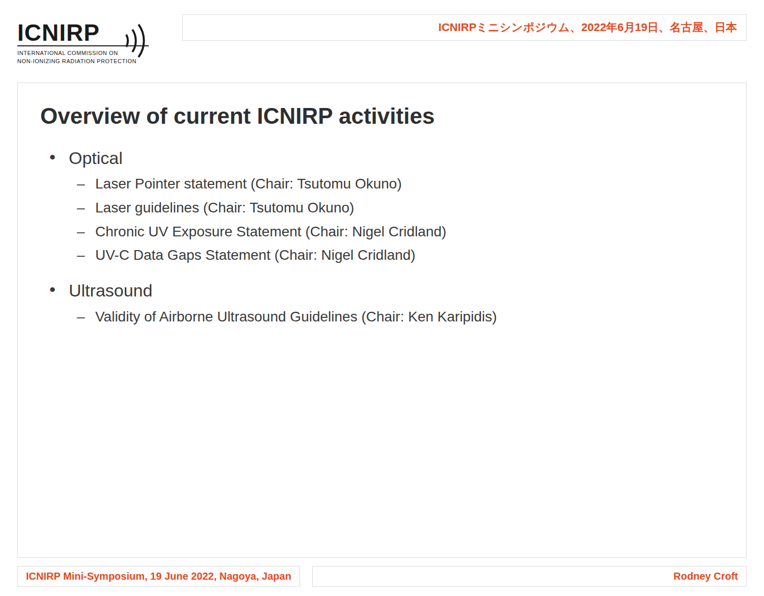ICNIRP ICNIRP wordmark with concentric arcs and the text International Commission on Non-Ionizing Radiation Protection ICNIRP INTERNATIONAL COMMISSION ON NON-IONIZING RADIATION PROTECTION
ICNIRPミニシンポジウム、2022年6月19日、名古屋、日本
Overview of current ICNIRP activities
Optical
Laser Pointer statement (Chair: Tsutomu Okuno)
Laser guidelines (Chair: Tsutomu Okuno)
Chronic UV Exposure Statement (Chair: Nigel Cridland)
UV-C Data Gaps Statement (Chair: Nigel Cridland)
Ultrasound
Validity of Airborne Ultrasound Guidelines (Chair: Ken Karipidis)
ICNIRP Mini-Symposium, 19 June 2022, Nagoya, Japan
Rodney Croft